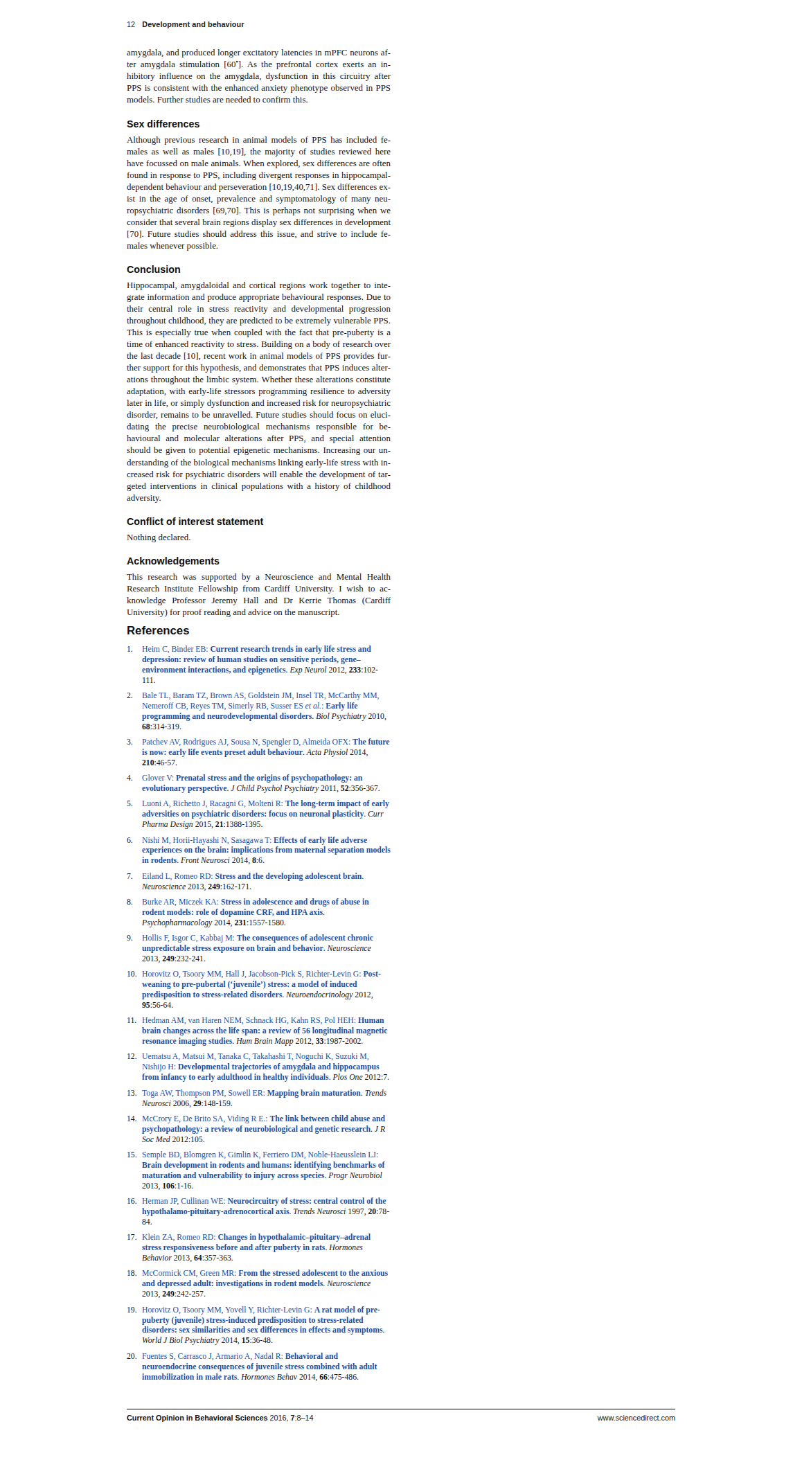12 Development and behaviour
amygdala, and produced longer excitatory latencies in mPFC neurons after amygdala stimulation [60•]. As the prefrontal cortex exerts an inhibitory influence on the amygdala, dysfunction in this circuitry after PPS is consistent with the enhanced anxiety phenotype observed in PPS models. Further studies are needed to confirm this.
Sex differences
Although previous research in animal models of PPS has included females as well as males [10,19], the majority of studies reviewed here have focussed on male animals. When explored, sex differences are often found in response to PPS, including divergent responses in hippocampal-dependent behaviour and perseveration [10,19,40,71]. Sex differences exist in the age of onset, prevalence and symptomatology of many neuropsychiatric disorders [69,70]. This is perhaps not surprising when we consider that several brain regions display sex differences in development [70]. Future studies should address this issue, and strive to include females whenever possible.
Conclusion
Hippocampal, amygdaloidal and cortical regions work together to integrate information and produce appropriate behavioural responses. Due to their central role in stress reactivity and developmental progression throughout childhood, they are predicted to be extremely vulnerable PPS. This is especially true when coupled with the fact that pre-puberty is a time of enhanced reactivity to stress. Building on a body of research over the last decade [10], recent work in animal models of PPS provides further support for this hypothesis, and demonstrates that PPS induces alterations throughout the limbic system. Whether these alterations constitute adaptation, with early-life stressors programming resilience to adversity later in life, or simply dysfunction and increased risk for neuropsychiatric disorder, remains to be unravelled. Future studies should focus on elucidating the precise neurobiological mechanisms responsible for behavioural and molecular alterations after PPS, and special attention should be given to potential epigenetic mechanisms. Increasing our understanding of the biological mechanisms linking early-life stress with increased risk for psychiatric disorders will enable the development of targeted interventions in clinical populations with a history of childhood adversity.
Conflict of interest statement
Nothing declared.
Acknowledgements
This research was supported by a Neuroscience and Mental Health Research Institute Fellowship from Cardiff University. I wish to acknowledge Professor Jeremy Hall and Dr Kerrie Thomas (Cardiff University) for proof reading and advice on the manuscript.
References
Heim C, Binder EB: Current research trends in early life stress and depression: review of human studies on sensitive periods, gene–environment interactions, and epigenetics. Exp Neurol 2012, 233:102-111.
Bale TL, Baram TZ, Brown AS, Goldstein JM, Insel TR, McCarthy MM, Nemeroff CB, Reyes TM, Simerly RB, Susser ES et al.: Early life programming and neurodevelopmental disorders. Biol Psychiatry 2010, 68:314-319.
Patchev AV, Rodrigues AJ, Sousa N, Spengler D, Almeida OFX: The future is now: early life events preset adult behaviour. Acta Physiol 2014, 210:46-57.
Glover V: Prenatal stress and the origins of psychopathology: an evolutionary perspective. J Child Psychol Psychiatry 2011, 52:356-367.
Luoni A, Richetto J, Racagni G, Molteni R: The long-term impact of early adversities on psychiatric disorders: focus on neuronal plasticity. Curr Pharma Design 2015, 21:1388-1395.
Nishi M, Horii-Hayashi N, Sasagawa T: Effects of early life adverse experiences on the brain: implications from maternal separation models in rodents. Front Neurosci 2014, 8:6.
Eiland L, Romeo RD: Stress and the developing adolescent brain. Neuroscience 2013, 249:162-171.
Burke AR, Miczek KA: Stress in adolescence and drugs of abuse in rodent models: role of dopamine CRF, and HPA axis. Psychopharmacology 2014, 231:1557-1580.
Hollis F, Isgor C, Kabbaj M: The consequences of adolescent chronic unpredictable stress exposure on brain and behavior. Neuroscience 2013, 249:232-241.
Horovitz O, Tsoory MM, Hall J, Jacobson-Pick S, Richter-Levin G: Post-weaning to pre-pubertal (‘juvenile’) stress: a model of induced predisposition to stress-related disorders. Neuroendocrinology 2012, 95:56-64.
Hedman AM, van Haren NEM, Schnack HG, Kahn RS, Pol HEH: Human brain changes across the life span: a review of 56 longitudinal magnetic resonance imaging studies. Hum Brain Mapp 2012, 33:1987-2002.
Uematsu A, Matsui M, Tanaka C, Takahashi T, Noguchi K, Suzuki M, Nishijo H: Developmental trajectories of amygdala and hippocampus from infancy to early adulthood in healthy individuals. Plos One 2012:7.
Toga AW, Thompson PM, Sowell ER: Mapping brain maturation. Trends Neurosci 2006, 29:148-159.
McCrory E, De Brito SA, Viding R E.: The link between child abuse and psychopathology: a review of neurobiological and genetic research. J R Soc Med 2012:105.
Semple BD, Blomgren K, Gimlin K, Ferriero DM, Noble-Haeusslein LJ: Brain development in rodents and humans: identifying benchmarks of maturation and vulnerability to injury across species. Progr Neurobiol 2013, 106:1-16.
Herman JP, Cullinan WE: Neurocircuitry of stress: central control of the hypothalamo-pituitary-adrenocortical axis. Trends Neurosci 1997, 20:78-84.
Klein ZA, Romeo RD: Changes in hypothalamic–pituitary–adrenal stress responsiveness before and after puberty in rats. Hormones Behavior 2013, 64:357-363.
McCormick CM, Green MR: From the stressed adolescent to the anxious and depressed adult: investigations in rodent models. Neuroscience 2013, 249:242-257.
Horovitz O, Tsoory MM, Yovell Y, Richter-Levin G: A rat model of pre-puberty (juvenile) stress-induced predisposition to stress-related disorders: sex similarities and sex differences in effects and symptoms. World J Biol Psychiatry 2014, 15:36-48.
Fuentes S, Carrasco J, Armario A, Nadal R: Behavioral and neuroendocrine consequences of juvenile stress combined with adult immobilization in male rats. Hormones Behav 2014, 66:475-486.
Current Opinion in Behavioral Sciences 2016, 7:8–14
www.sciencedirect.com